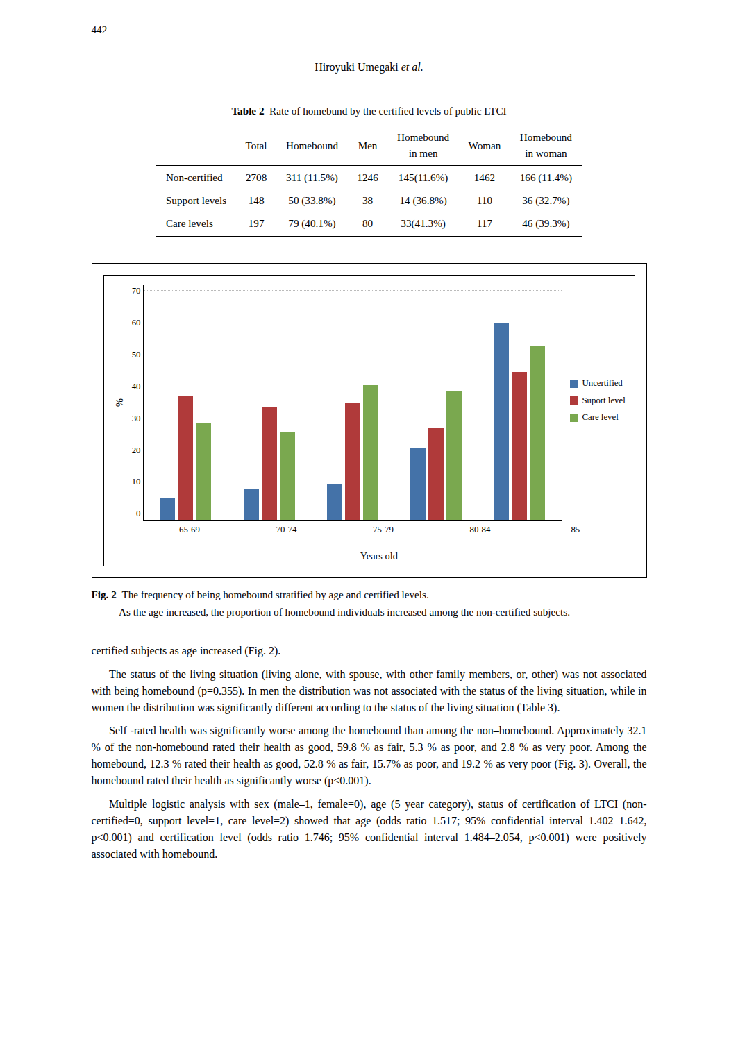442
Hiroyuki Umegaki et al.
Table 2 Rate of homebund by the certified levels of public LTCI
| | Total | Homebound | Men | Homebound in men | Woman | Homebound in woman |
| --- | --- | --- | --- | --- | --- | --- |
| Non-certified | 2708 | 311 (11.5%) | 1246 | 145(11.6%) | 1462 | 166 (11.4%) |
| Support levels | 148 | 50 (33.8%) | 38 | 14 (36.8%) | 110 | 36 (32.7%) |
| Care levels | 197 | 79 (40.1%) | 80 | 33(41.3%) | 117 | 46 (39.3%) |
%
70 60 50 40 30 20 10 0
Uncertified
Suport level
Care level
65-69 70-74 75-79 80-84 85-
Years old
Fig. 2 The frequency of being homebound stratified by age and certified levels. As the age increased, the proportion of homebound individuals increased among the non-certified subjects.
certified subjects as age increased (Fig. 2).
The status of the living situation (living alone, with spouse, with other family members, or, other) was not associated with being homebound (p=0.355). In men the distribution was not associated with the status of the living situation, while in women the distribution was significantly different according to the status of the living situation (Table 3).
Self -rated health was significantly worse among the homebound than among the non–homebound. Approximately 32.1 % of the non-homebound rated their health as good, 59.8 % as fair, 5.3 % as poor, and 2.8 % as very poor. Among the homebound, 12.3 % rated their health as good, 52.8 % as fair, 15.7% as poor, and 19.2 % as very poor (Fig. 3). Overall, the homebound rated their health as significantly worse (p<0.001).
Multiple logistic analysis with sex (male–1, female=0), age (5 year category), status of certification of LTCI (non-certified=0, support level=1, care level=2) showed that age (odds ratio 1.517; 95% confidential interval 1.402–1.642, p<0.001) and certification level (odds ratio 1.746; 95% confidential interval 1.484–2.054, p<0.001) were positively associated with homebound.